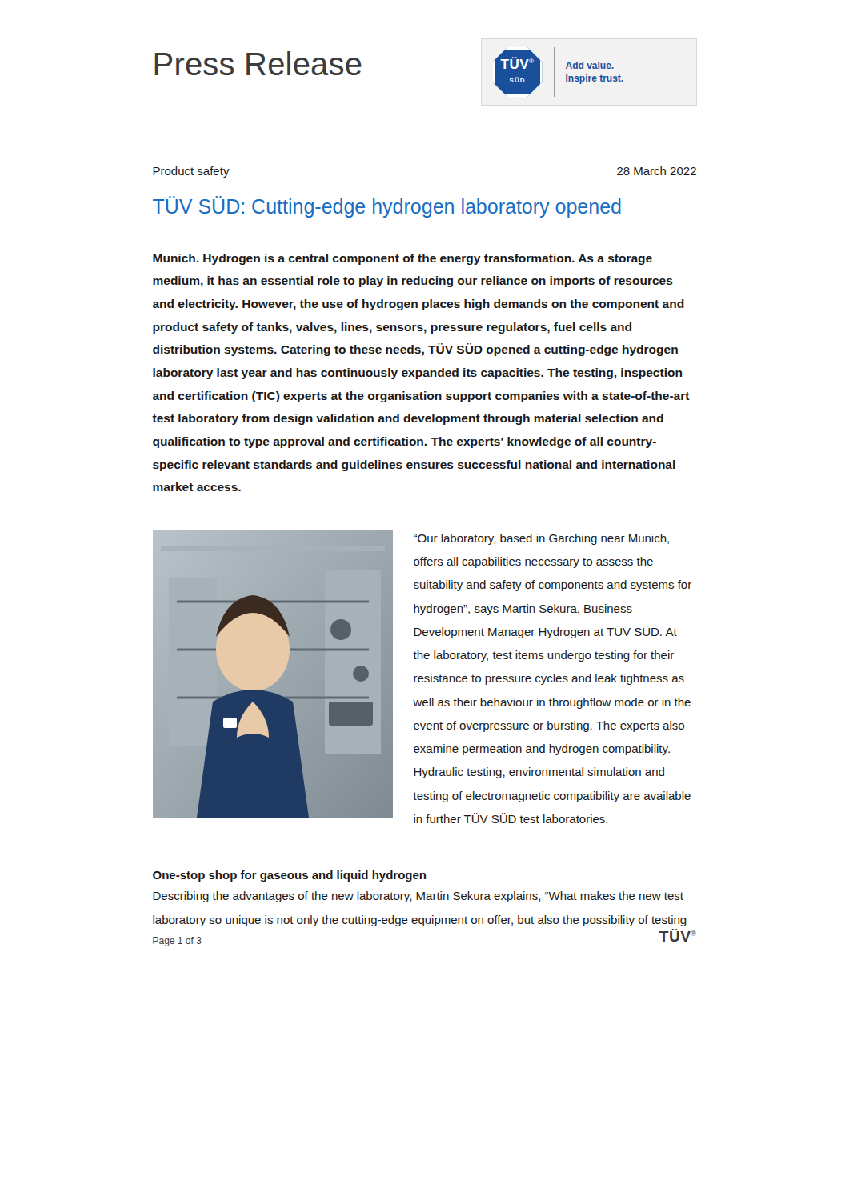Press Release
TÜV® SÜD
Add value.
Inspire trust.
Product safety 28 March 2022
TÜV SÜD: Cutting-edge hydrogen laboratory opened
Munich. Hydrogen is a central component of the energy transformation. As a storage medium, it has an essential role to play in reducing our reliance on imports of resources and electricity. However, the use of hydrogen places high demands on the component and product safety of tanks, valves, lines, sensors, pressure regulators, fuel cells and distribution systems. Catering to these needs, TÜV SÜD opened a cutting-edge hydrogen laboratory last year and has continuously expanded its capacities. The testing, inspection and certification (TIC) experts at the organisation support companies with a state-of-the-art test laboratory from design validation and development through material selection and qualification to type approval and certification. The experts' knowledge of all country-specific relevant standards and guidelines ensures successful national and international market access.
“Our laboratory, based in Garching near Munich, offers all capabilities necessary to assess the suitability and safety of components and systems for hydrogen”, says Martin Sekura, Business Development Manager Hydrogen at TÜV SÜD. At the laboratory, test items undergo testing for their resistance to pressure cycles and leak tightness as well as their behaviour in throughflow mode or in the event of overpressure or bursting. The experts also examine permeation and hydrogen compatibility. Hydraulic testing, environmental simulation and testing of electromagnetic compatibility are available in further TÜV SÜD test laboratories.
One-stop shop for gaseous and liquid hydrogen
Describing the advantages of the new laboratory, Martin Sekura explains, “What makes the new test laboratory so unique is not only the cutting-edge equipment on offer, but also the possibility of testing
Page 1 of 3 TÜV®